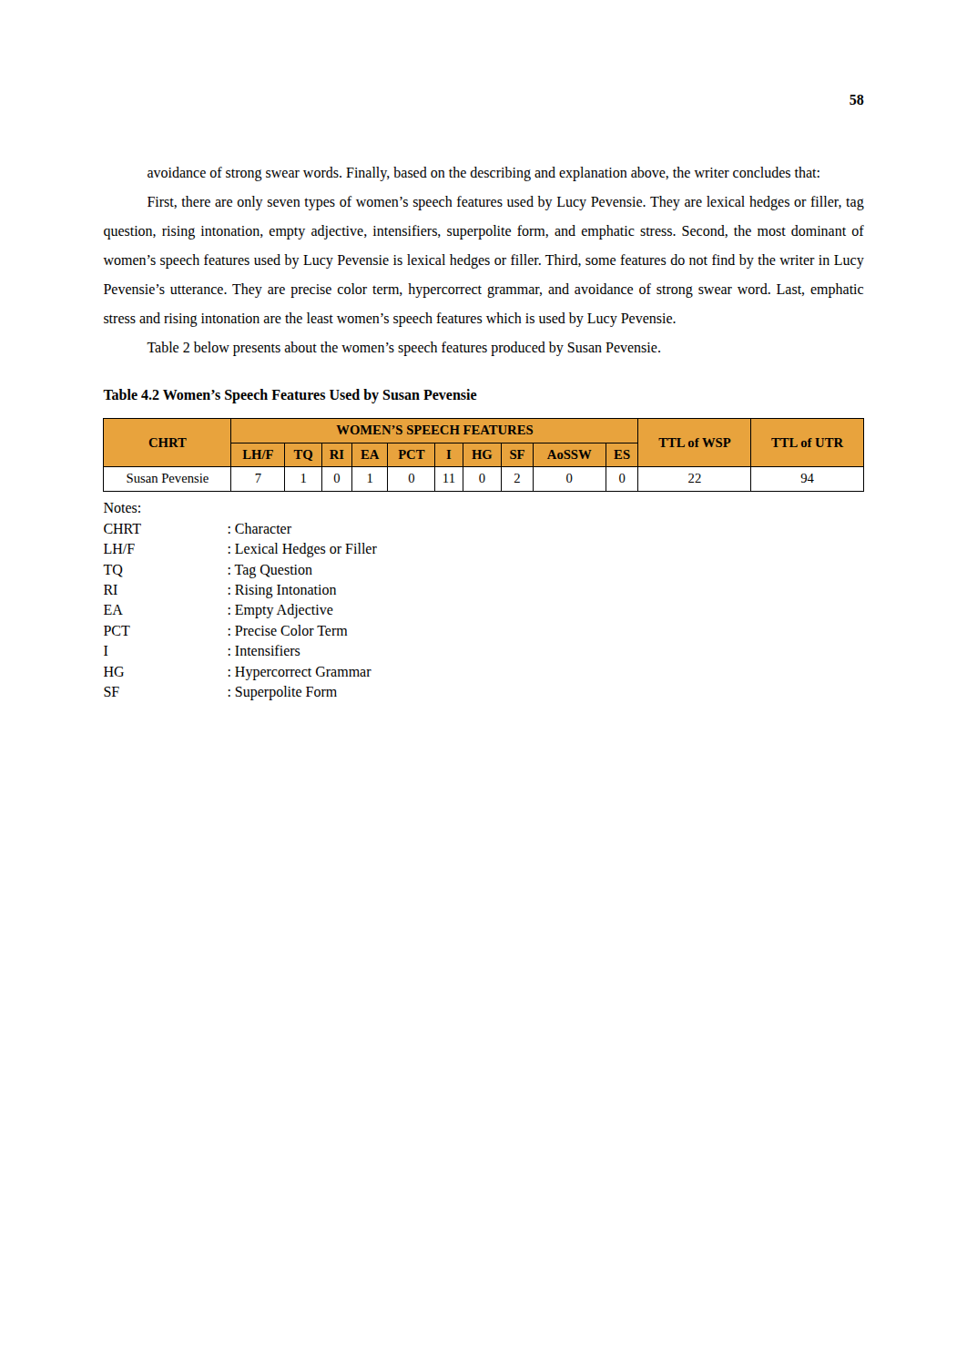58
avoidance of strong swear words. Finally, based on the describing and explanation above, the writer concludes that:
First, there are only seven types of women’s speech features used by Lucy Pevensie. They are lexical hedges or filler, tag question, rising intonation, empty adjective, intensifiers, superpolite form, and emphatic stress. Second, the most dominant of women’s speech features used by Lucy Pevensie is lexical hedges or filler. Third, some features do not find by the writer in Lucy Pevensie’s utterance. They are precise color term, hypercorrect grammar, and avoidance of strong swear word. Last, emphatic stress and rising intonation are the least women’s speech features which is used by Lucy Pevensie.
Table 2 below presents about the women’s speech features produced by Susan Pevensie.
Table 4.2 Women’s Speech Features Used by Susan Pevensie
| CHRT | WOMEN’S SPEECH FEATURES | TTL of WSP | TTL of UTR |
| --- | --- | --- | --- |
| LH/F | TQ | RI | EA | PCT | I | HG | SF | AoSSW | ES |
| Susan Pevensie | 7 | 1 | 0 | 1 | 0 | 11 | 0 | 2 | 0 | 0 | 22 | 94 |
Notes:
| CHRT | : Character |
| LH/F | : Lexical Hedges or Filler |
| TQ | : Tag Question |
| RI | : Rising Intonation |
| EA | : Empty Adjective |
| PCT | : Precise Color Term |
| I | : Intensifiers |
| HG | : Hypercorrect Grammar |
| SF | : Superpolite Form |